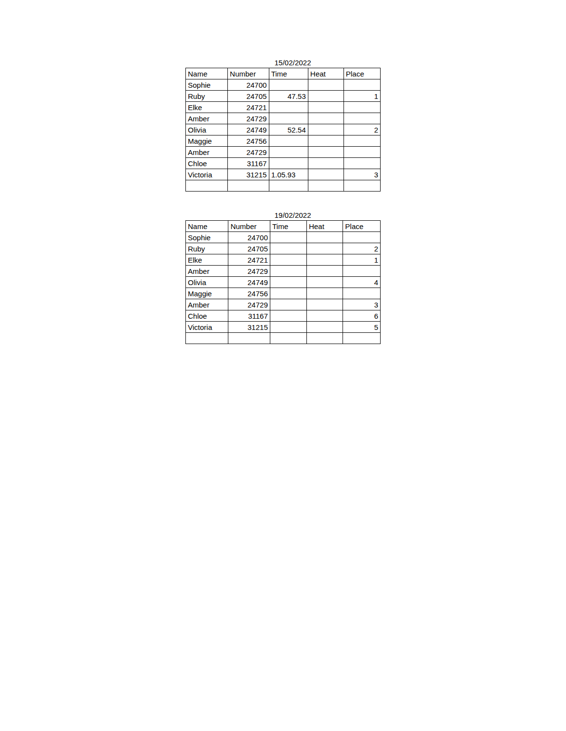15/02/2022
| Name | Number | Time | Heat | Place |
| --- | --- | --- | --- | --- |
| Sophie | 24700 | | | |
| Ruby | 24705 | 47.53 | | 1 |
| Elke | 24721 | | | |
| Amber | 24729 | | | |
| Olivia | 24749 | 52.54 | | 2 |
| Maggie | 24756 | | | |
| Amber | 24729 | | | |
| Chloe | 31167 | | | |
| Victoria | 31215 | 1.05.93 | | 3 |
19/02/2022
| Name | Number | Time | Heat | Place |
| --- | --- | --- | --- | --- |
| Sophie | 24700 | | | |
| Ruby | 24705 | | | 2 |
| Elke | 24721 | | | 1 |
| Amber | 24729 | | | |
| Olivia | 24749 | | | 4 |
| Maggie | 24756 | | | |
| Amber | 24729 | | | 3 |
| Chloe | 31167 | | | 6 |
| Victoria | 31215 | | | 5 |